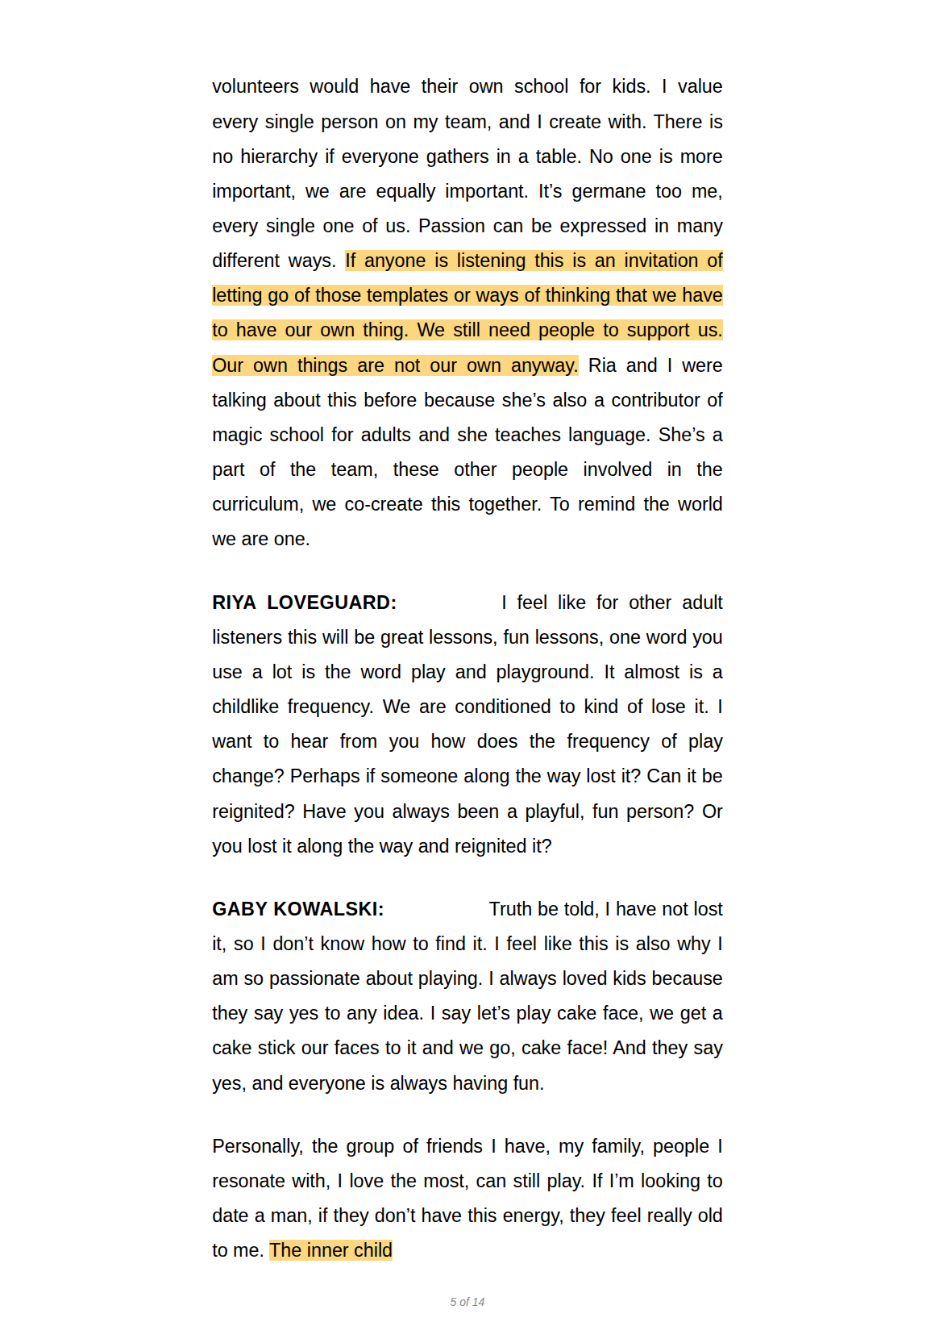volunteers would have their own school for kids. I value every single person on my team, and I create with. There is no hierarchy if everyone gathers in a table. No one is more important, we are equally important. It’s germane too me, every single one of us. Passion can be expressed in many different ways. If anyone is listening this is an invitation of letting go of those templates or ways of thinking that we have to have our own thing. We still need people to support us. Our own things are not our own anyway. Ria and I were talking about this before because she’s also a contributor of magic school for adults and she teaches language. She’s a part of the team, these other people involved in the curriculum, we co-create this together. To remind the world we are one.
RIYA LOVEGUARD: I feel like for other adult listeners this will be great lessons, fun lessons, one word you use a lot is the word play and playground. It almost is a childlike frequency. We are conditioned to kind of lose it. I want to hear from you how does the frequency of play change? Perhaps if someone along the way lost it? Can it be reignited? Have you always been a playful, fun person? Or you lost it along the way and reignited it?
GABY KOWALSKI: Truth be told, I have not lost it, so I don’t know how to find it. I feel like this is also why I am so passionate about playing. I always loved kids because they say yes to any idea. I say let’s play cake face, we get a cake stick our faces to it and we go, cake face! And they say yes, and everyone is always having fun.
Personally, the group of friends I have, my family, people I resonate with, I love the most, can still play. If I’m looking to date a man, if they don’t have this energy, they feel really old to me. The inner child
5 of 14